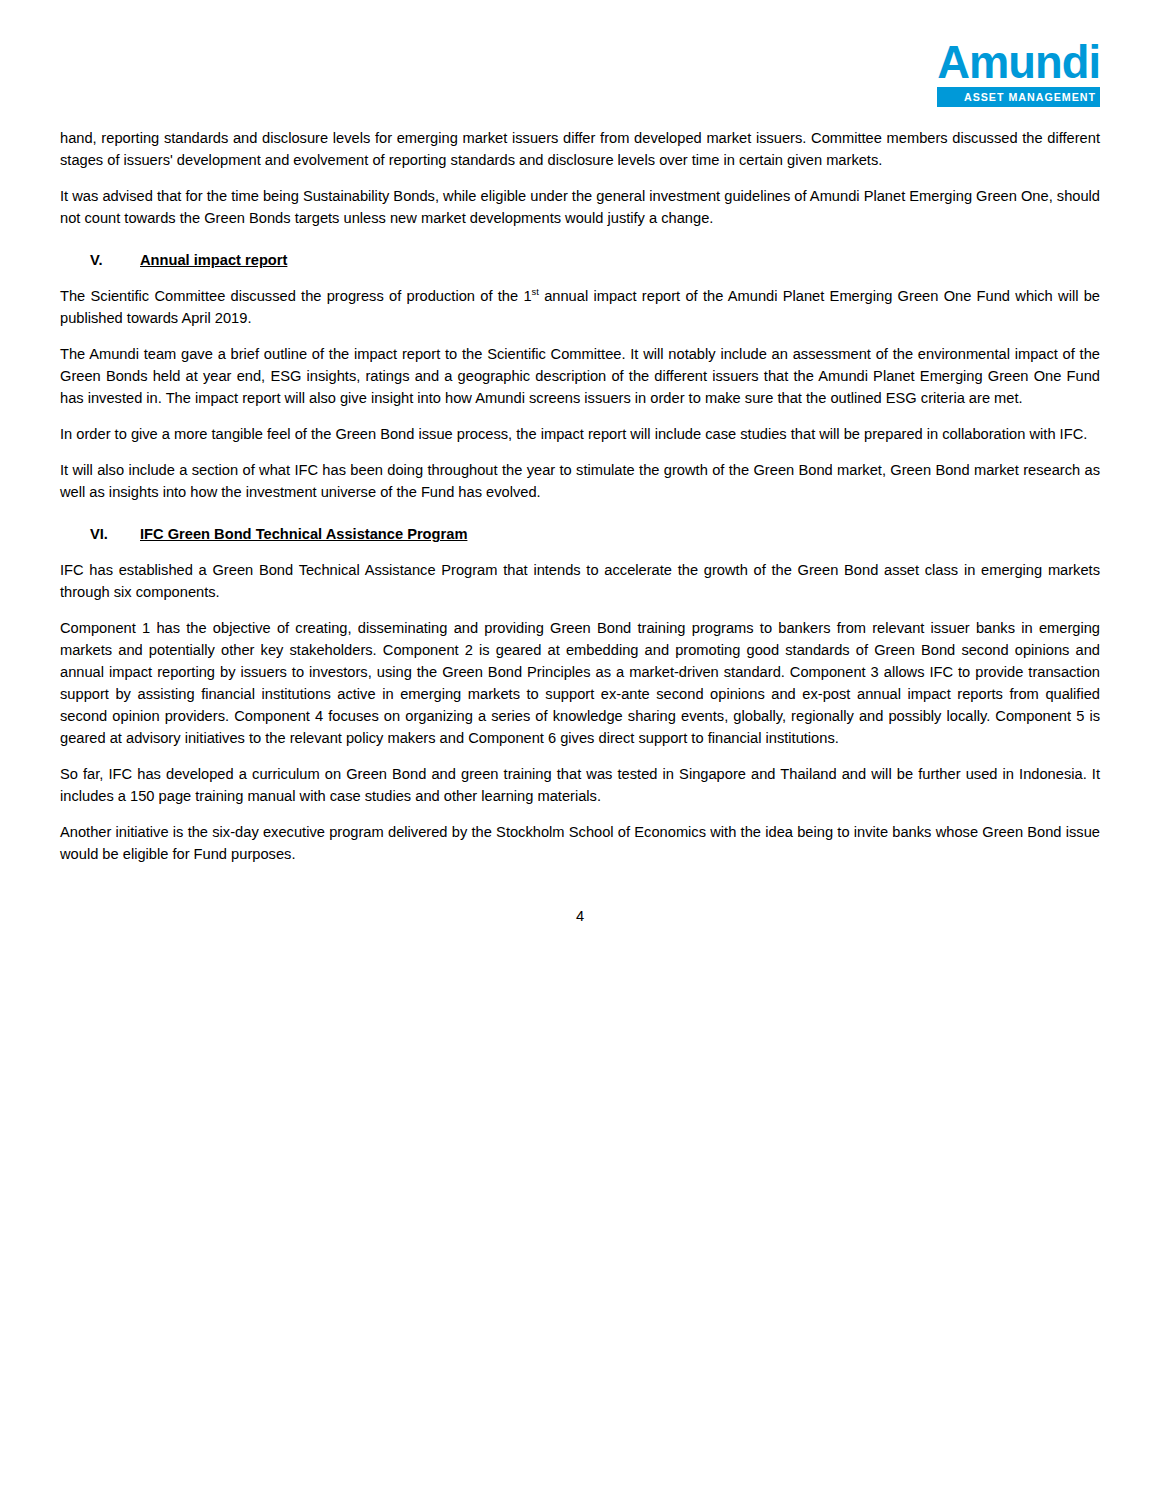Amundi
ASSET MANAGEMENT
hand, reporting standards and disclosure levels for emerging market issuers differ from developed market issuers. Committee members discussed the different stages of issuers' development and evolvement of reporting standards and disclosure levels over time in certain given markets.
It was advised that for the time being Sustainability Bonds, while eligible under the general investment guidelines of Amundi Planet Emerging Green One, should not count towards the Green Bonds targets unless new market developments would justify a change.
V. Annual impact report
The Scientific Committee discussed the progress of production of the 1st annual impact report of the Amundi Planet Emerging Green One Fund which will be published towards April 2019.
The Amundi team gave a brief outline of the impact report to the Scientific Committee. It will notably include an assessment of the environmental impact of the Green Bonds held at year end, ESG insights, ratings and a geographic description of the different issuers that the Amundi Planet Emerging Green One Fund has invested in. The impact report will also give insight into how Amundi screens issuers in order to make sure that the outlined ESG criteria are met.
In order to give a more tangible feel of the Green Bond issue process, the impact report will include case studies that will be prepared in collaboration with IFC.
It will also include a section of what IFC has been doing throughout the year to stimulate the growth of the Green Bond market, Green Bond market research as well as insights into how the investment universe of the Fund has evolved.
VI. IFC Green Bond Technical Assistance Program
IFC has established a Green Bond Technical Assistance Program that intends to accelerate the growth of the Green Bond asset class in emerging markets through six components.
Component 1 has the objective of creating, disseminating and providing Green Bond training programs to bankers from relevant issuer banks in emerging markets and potentially other key stakeholders. Component 2 is geared at embedding and promoting good standards of Green Bond second opinions and annual impact reporting by issuers to investors, using the Green Bond Principles as a market-driven standard. Component 3 allows IFC to provide transaction support by assisting financial institutions active in emerging markets to support ex-ante second opinions and ex-post annual impact reports from qualified second opinion providers. Component 4 focuses on organizing a series of knowledge sharing events, globally, regionally and possibly locally. Component 5 is geared at advisory initiatives to the relevant policy makers and Component 6 gives direct support to financial institutions.
So far, IFC has developed a curriculum on Green Bond and green training that was tested in Singapore and Thailand and will be further used in Indonesia. It includes a 150 page training manual with case studies and other learning materials.
Another initiative is the six-day executive program delivered by the Stockholm School of Economics with the idea being to invite banks whose Green Bond issue would be eligible for Fund purposes.
4